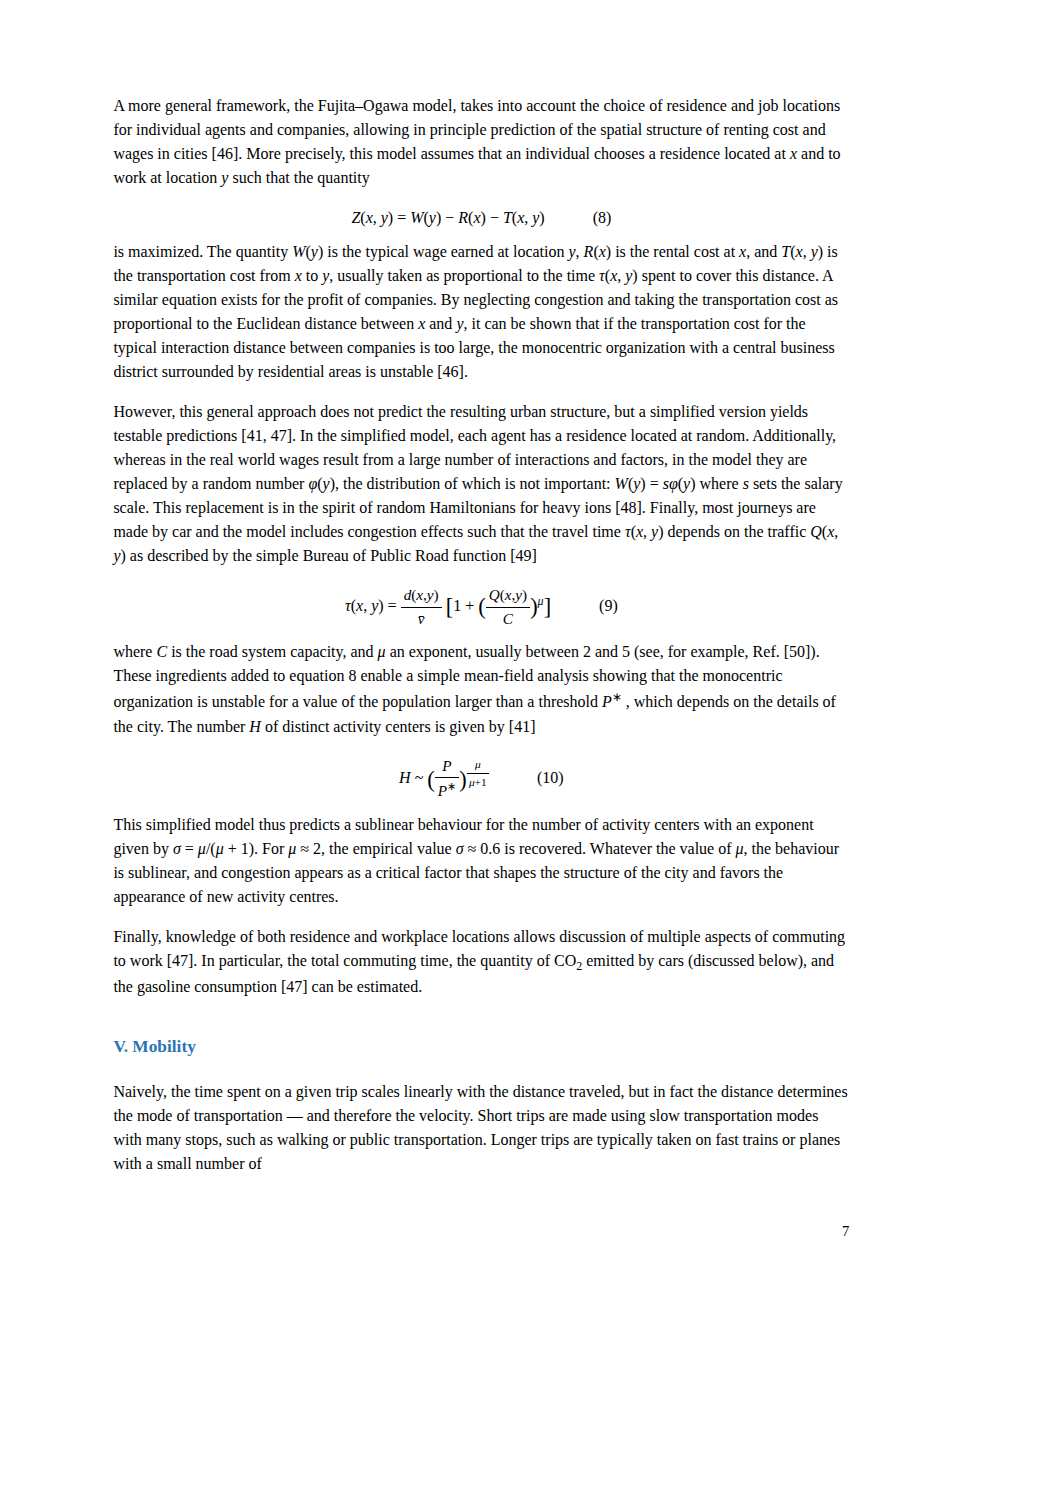A more general framework, the Fujita–Ogawa model, takes into account the choice of residence and job locations for individual agents and companies, allowing in principle prediction of the spatial structure of renting cost and wages in cities [46]. More precisely, this model assumes that an individual chooses a residence located at x and to work at location y such that the quantity
Z(x, y) = W(y) − R(x) − T(x, y)(8)
is maximized. The quantity W(y) is the typical wage earned at location y, R(x) is the rental cost at x, and T(x, y) is the transportation cost from x to y, usually taken as proportional to the time τ(x, y) spent to cover this distance. A similar equation exists for the profit of companies. By neglecting congestion and taking the transportation cost as proportional to the Euclidean distance between x and y, it can be shown that if the transportation cost for the typical interaction distance between companies is too large, the monocentric organization with a central business district surrounded by residential areas is unstable [46].
However, this general approach does not predict the resulting urban structure, but a simplified version yields testable predictions [41, 47]. In the simplified model, each agent has a residence located at random. Additionally, whereas in the real world wages result from a large number of interactions and factors, in the model they are replaced by a random number φ(y), the distribution of which is not important: W(y) = sφ(y) where s sets the salary scale. This replacement is in the spirit of random Hamiltonians for heavy ions [48]. Finally, most journeys are made by car and the model includes congestion effects such that the travel time τ(x, y) depends on the traffic Q(x, y) as described by the simple Bureau of Public Road function [49]
τ(x, y) = d(x,y) v̄ [1 + (Q(x,y) C)μ](9)
where C is the road system capacity, and μ an exponent, usually between 2 and 5 (see, for example, Ref. [50]). These ingredients added to equation 8 enable a simple mean-field analysis showing that the monocentric organization is unstable for a value of the population larger than a threshold P∗ , which depends on the details of the city. The number H of distinct activity centers is given by [41]
H ~ (PP∗)μμ+1(10)
This simplified model thus predicts a sublinear behaviour for the number of activity centers with an exponent given by σ = μ/(μ + 1). For μ ≈ 2, the empirical value σ ≈ 0.6 is recovered. Whatever the value of μ, the behaviour is sublinear, and congestion appears as a critical factor that shapes the structure of the city and favors the appearance of new activity centres.
Finally, knowledge of both residence and workplace locations allows discussion of multiple aspects of commuting to work [47]. In particular, the total commuting time, the quantity of CO2 emitted by cars (discussed below), and the gasoline consumption [47] can be estimated.
V. Mobility
Naively, the time spent on a given trip scales linearly with the distance traveled, but in fact the distance determines the mode of transportation — and therefore the velocity. Short trips are made using slow transportation modes with many stops, such as walking or public transportation. Longer trips are typically taken on fast trains or planes with a small number of
7